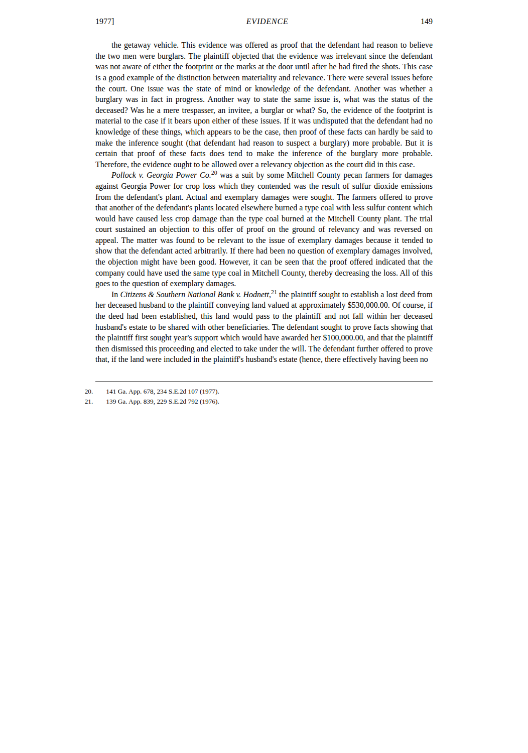1977] EVIDENCE 149
the getaway vehicle. This evidence was offered as proof that the defendant had reason to believe the two men were burglars. The plaintiff objected that the evidence was irrelevant since the defendant was not aware of either the footprint or the marks at the door until after he had fired the shots. This case is a good example of the distinction between materiality and relevance. There were several issues before the court. One issue was the state of mind or knowledge of the defendant. Another was whether a burglary was in fact in progress. Another way to state the same issue is, what was the status of the deceased? Was he a mere trespasser, an invitee, a burglar or what? So, the evidence of the footprint is material to the case if it bears upon either of these issues. If it was undisputed that the defendant had no knowledge of these things, which appears to be the case, then proof of these facts can hardly be said to make the inference sought (that defendant had reason to suspect a burglary) more probable. But it is certain that proof of these facts does tend to make the inference of the burglary more probable. Therefore, the evidence ought to be allowed over a relevancy objection as the court did in this case.
Pollock v. Georgia Power Co.20 was a suit by some Mitchell County pecan farmers for damages against Georgia Power for crop loss which they contended was the result of sulfur dioxide emissions from the defendant's plant. Actual and exemplary damages were sought. The farmers offered to prove that another of the defendant's plants located elsewhere burned a type coal with less sulfur content which would have caused less crop damage than the type coal burned at the Mitchell County plant. The trial court sustained an objection to this offer of proof on the ground of relevancy and was reversed on appeal. The matter was found to be relevant to the issue of exemplary damages because it tended to show that the defendant acted arbitrarily. If there had been no question of exemplary damages involved, the objection might have been good. However, it can be seen that the proof offered indicated that the company could have used the same type coal in Mitchell County, thereby decreasing the loss. All of this goes to the question of exemplary damages.
In Citizens & Southern National Bank v. Hodnett,21 the plaintiff sought to establish a lost deed from her deceased husband to the plaintiff conveying land valued at approximately $530,000.00. Of course, if the deed had been established, this land would pass to the plaintiff and not fall within her deceased husband's estate to be shared with other beneficiaries. The defendant sought to prove facts showing that the plaintiff first sought year's support which would have awarded her $100,000.00, and that the plaintiff then dismissed this proceeding and elected to take under the will. The defendant further offered to prove that, if the land were included in the plaintiff's husband's estate (hence, there effectively having been no
20. 141 Ga. App. 678, 234 S.E.2d 107 (1977).
21. 139 Ga. App. 839, 229 S.E.2d 792 (1976).